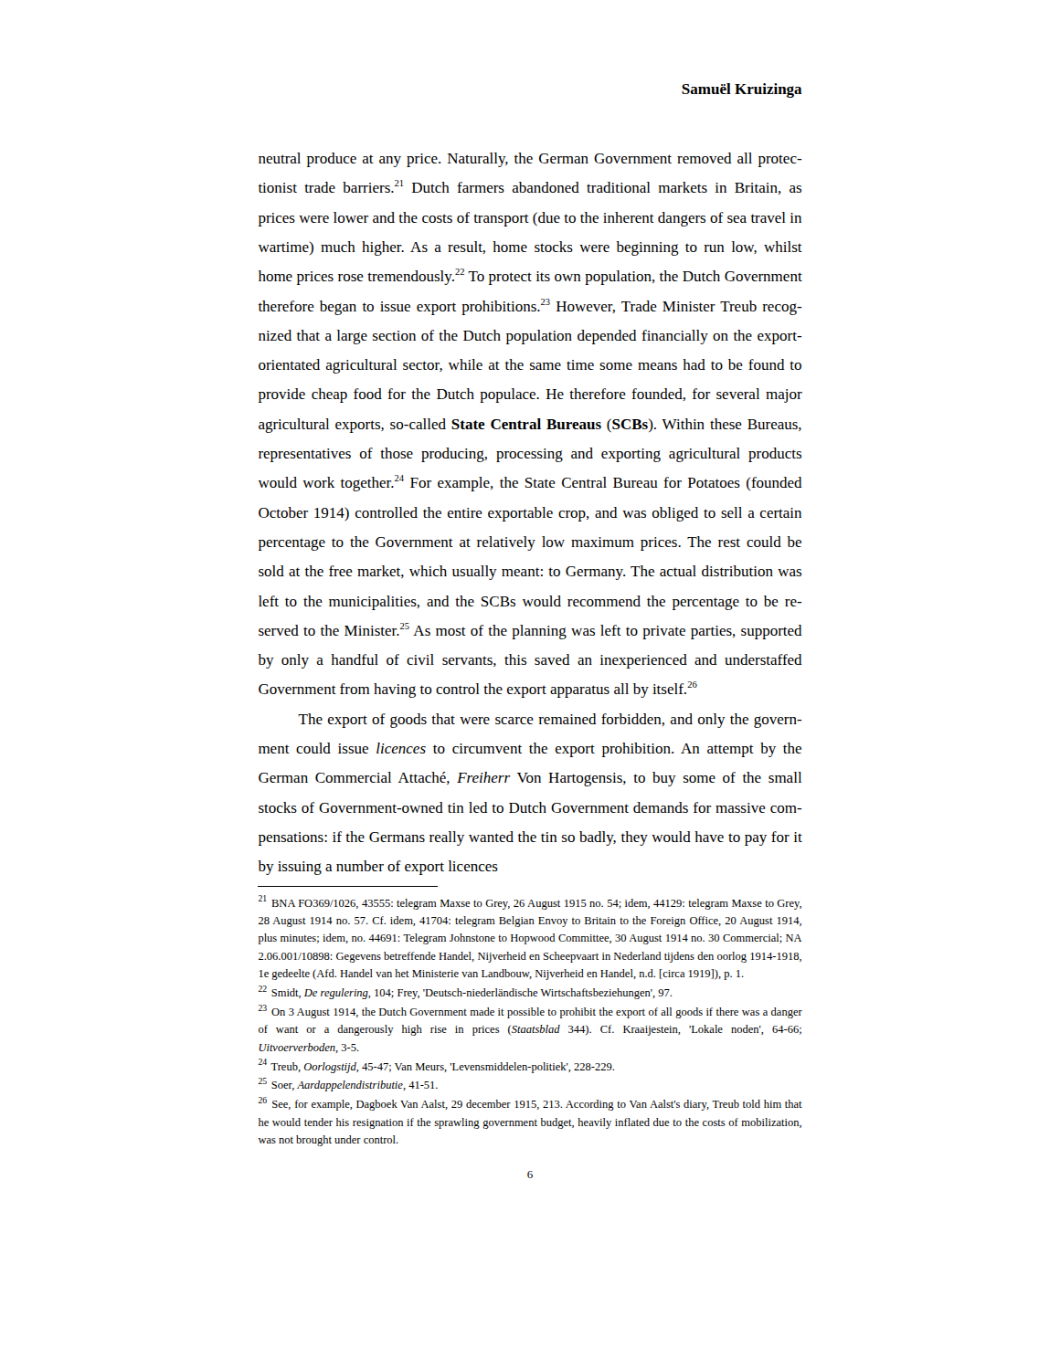Samuël Kruizinga
neutral produce at any price. Naturally, the German Government removed all protectionist trade barriers.21 Dutch farmers abandoned traditional markets in Britain, as prices were lower and the costs of transport (due to the inherent dangers of sea travel in wartime) much higher. As a result, home stocks were beginning to run low, whilst home prices rose tremendously.22 To protect its own population, the Dutch Government therefore began to issue export prohibitions.23 However, Trade Minister Treub recognized that a large section of the Dutch population depended financially on the export-orientated agricultural sector, while at the same time some means had to be found to provide cheap food for the Dutch populace. He therefore founded, for several major agricultural exports, so-called State Central Bureaus (SCBs). Within these Bureaus, representatives of those producing, processing and exporting agricultural products would work together.24 For example, the State Central Bureau for Potatoes (founded October 1914) controlled the entire exportable crop, and was obliged to sell a certain percentage to the Government at relatively low maximum prices. The rest could be sold at the free market, which usually meant: to Germany. The actual distribution was left to the municipalities, and the SCBs would recommend the percentage to be reserved to the Minister.25 As most of the planning was left to private parties, supported by only a handful of civil servants, this saved an inexperienced and understaffed Government from having to control the export apparatus all by itself.26
The export of goods that were scarce remained forbidden, and only the government could issue licences to circumvent the export prohibition. An attempt by the German Commercial Attaché, Freiherr Von Hartogensis, to buy some of the small stocks of Government-owned tin led to Dutch Government demands for massive compensations: if the Germans really wanted the tin so badly, they would have to pay for it by issuing a number of export licences
21 BNA FO369/1026, 43555: telegram Maxse to Grey, 26 August 1915 no. 54; idem, 44129: telegram Maxse to Grey, 28 August 1914 no. 57. Cf. idem, 41704: telegram Belgian Envoy to Britain to the Foreign Office, 20 August 1914, plus minutes; idem, no. 44691: Telegram Johnstone to Hopwood Committee, 30 August 1914 no. 30 Commercial; NA 2.06.001/10898: Gegevens betreffende Handel, Nijverheid en Scheepvaart in Nederland tijdens den oorlog 1914-1918, 1e gedeelte (Afd. Handel van het Ministerie van Landbouw, Nijverheid en Handel, n.d. [circa 1919]), p. 1.
22 Smidt, De regulering, 104; Frey, 'Deutsch-niederländische Wirtschaftsbeziehungen', 97.
23 On 3 August 1914, the Dutch Government made it possible to prohibit the export of all goods if there was a danger of want or a dangerously high rise in prices (Staatsblad 344). Cf. Kraaijestein, 'Lokale noden', 64-66; Uitvoerverboden, 3-5.
24 Treub, Oorlogstijd, 45-47; Van Meurs, 'Levensmiddelen-politiek', 228-229.
25 Soer, Aardappelendistributie, 41-51.
26 See, for example, Dagboek Van Aalst, 29 december 1915, 213. According to Van Aalst's diary, Treub told him that he would tender his resignation if the sprawling government budget, heavily inflated due to the costs of mobilization, was not brought under control.
6